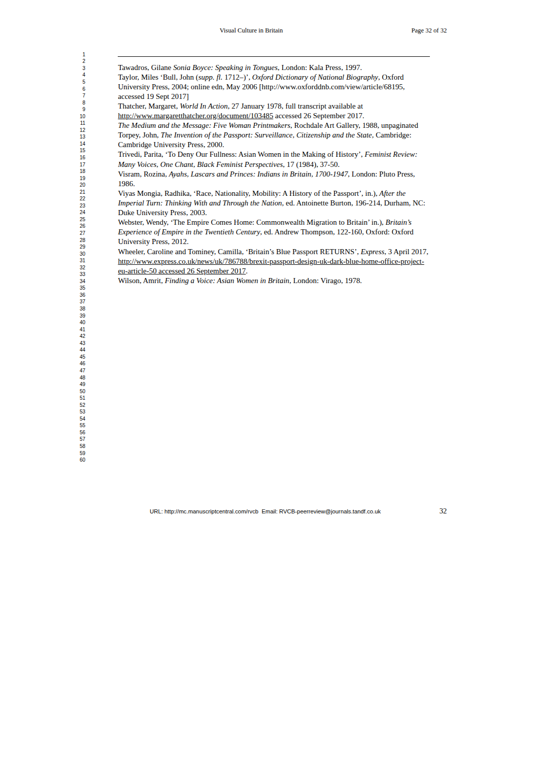Visual Culture in Britain
Page 32 of 32
12345 678910 1112131415 1617181920 2122232425 2627282930 3132333435 3637383940 4142434445 4647484950 5152535455 5657585960
Tawadros, Gilane Sonia Boyce: Speaking in Tongues, London: Kala Press, 1997.
Taylor, Miles ‘Bull, John (supp. fl. 1712–)’, Oxford Dictionary of National Biography, Oxford University Press, 2004; online edn, May 2006 [http://www.oxforddnb.com/view/article/68195, accessed 19 Sept 2017]
Thatcher, Margaret, World In Action, 27 January 1978, full transcript available at http://www.margaretthatcher.org/document/103485 accessed 26 September 2017.
The Medium and the Message: Five Woman Printmakers, Rochdale Art Gallery, 1988, unpaginated
Torpey, John, The Invention of the Passport: Surveillance, Citizenship and the State, Cambridge: Cambridge University Press, 2000.
Trivedi, Parita, ‘To Deny Our Fullness: Asian Women in the Making of History’, Feminist Review: Many Voices, One Chant, Black Feminist Perspectives, 17 (1984), 37-50.
Visram, Rozina, Ayahs, Lascars and Princes: Indians in Britain, 1700-1947, London: Pluto Press, 1986.
Viyas Mongia, Radhika, ‘Race, Nationality, Mobility: A History of the Passport’, in.), After the Imperial Turn: Thinking With and Through the Nation, ed. Antoinette Burton, 196-214, Durham, NC: Duke University Press, 2003.
Webster, Wendy, ‘The Empire Comes Home: Commonwealth Migration to Britain’ in.), Britain’s Experience of Empire in the Twentieth Century, ed. Andrew Thompson, 122-160, Oxford: Oxford University Press, 2012.
Wheeler, Caroline and Tominey, Camilla, ‘Britain’s Blue Passport RETURNS’, Express, 3 April 2017, http://www.express.co.uk/news/uk/786788/brexit-passport-design-uk-dark-blue-home-office-project-eu-article-50 accessed 26 September 2017.
Wilson, Amrit, Finding a Voice: Asian Women in Britain, London: Virago, 1978.
URL: http://mc.manuscriptcentral.com/rvcb Email: RVCB-peerreview@journals.tandf.co.uk
32